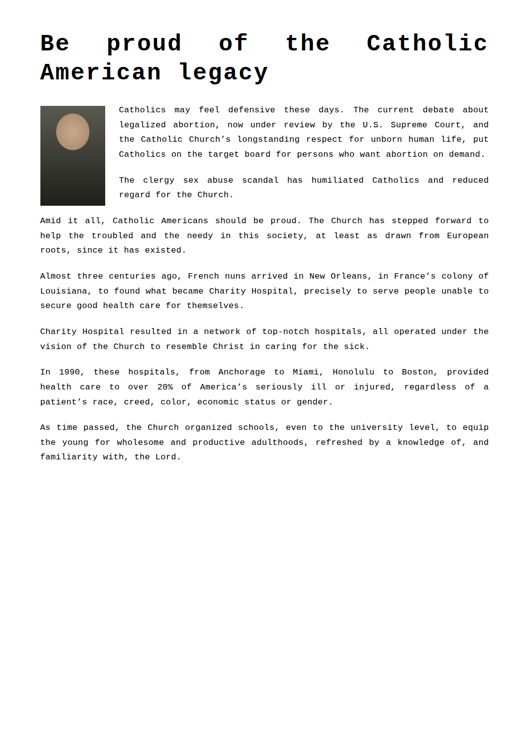Be proud of the Catholic American legacy
Catholics may feel defensive these days. The current debate about legalized abortion, now under review by the U.S. Supreme Court, and the Catholic Church’s longstanding respect for unborn human life, put Catholics on the target board for persons who want abortion on demand.
The clergy sex abuse scandal has humiliated Catholics and reduced regard for the Church.
Amid it all, Catholic Americans should be proud. The Church has stepped forward to help the troubled and the needy in this society, at least as drawn from European roots, since it has existed.
Almost three centuries ago, French nuns arrived in New Orleans, in France’s colony of Louisiana, to found what became Charity Hospital, precisely to serve people unable to secure good health care for themselves.
Charity Hospital resulted in a network of top-notch hospitals, all operated under the vision of the Church to resemble Christ in caring for the sick.
In 1990, these hospitals, from Anchorage to Miami, Honolulu to Boston, provided health care to over 20% of America’s seriously ill or injured, regardless of a patient’s race, creed, color, economic status or gender.
As time passed, the Church organized schools, even to the university level, to equip the young for wholesome and productive adulthoods, refreshed by a knowledge of, and familiarity with, the Lord.